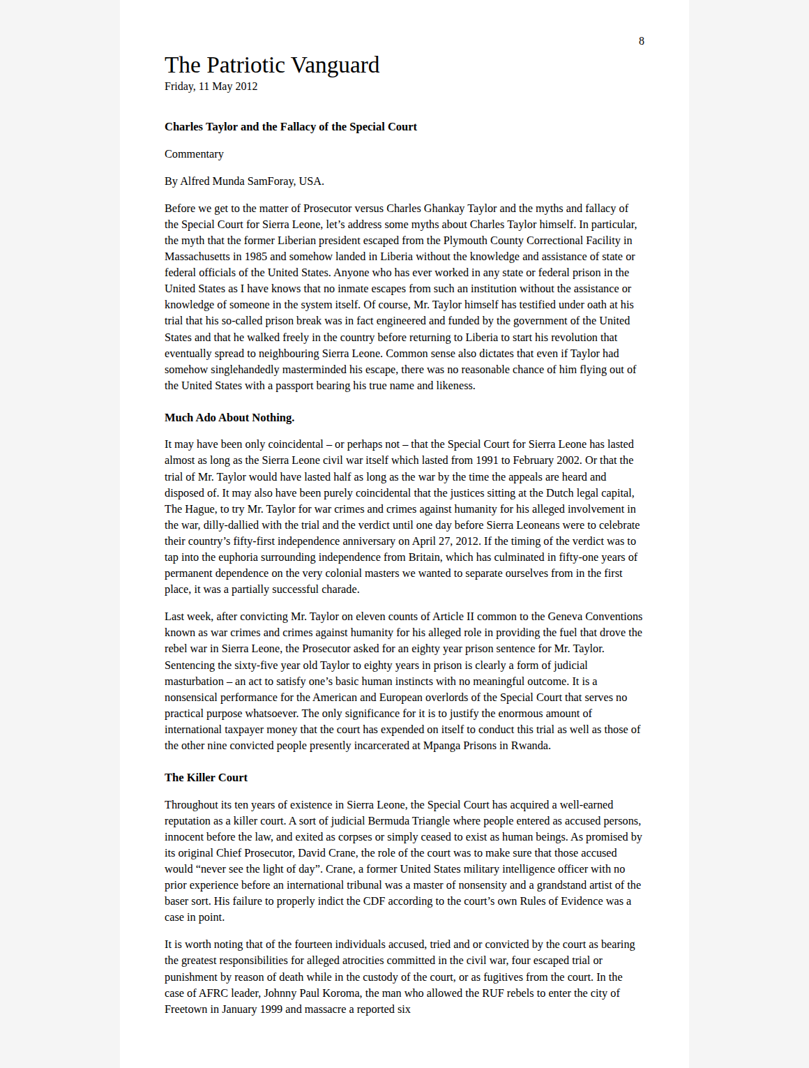8
The Patriotic Vanguard
Friday, 11 May 2012
Charles Taylor and the Fallacy of the Special Court
Commentary
By Alfred Munda SamForay, USA.
Before we get to the matter of Prosecutor versus Charles Ghankay Taylor and the myths and fallacy of the Special Court for Sierra Leone, let’s address some myths about Charles Taylor himself. In particular, the myth that the former Liberian president escaped from the Plymouth County Correctional Facility in Massachusetts in 1985 and somehow landed in Liberia without the knowledge and assistance of state or federal officials of the United States. Anyone who has ever worked in any state or federal prison in the United States as I have knows that no inmate escapes from such an institution without the assistance or knowledge of someone in the system itself. Of course, Mr. Taylor himself has testified under oath at his trial that his so-called prison break was in fact engineered and funded by the government of the United States and that he walked freely in the country before returning to Liberia to start his revolution that eventually spread to neighbouring Sierra Leone. Common sense also dictates that even if Taylor had somehow singlehandedly masterminded his escape, there was no reasonable chance of him flying out of the United States with a passport bearing his true name and likeness.
Much Ado About Nothing.
It may have been only coincidental – or perhaps not – that the Special Court for Sierra Leone has lasted almost as long as the Sierra Leone civil war itself which lasted from 1991 to February 2002. Or that the trial of Mr. Taylor would have lasted half as long as the war by the time the appeals are heard and disposed of. It may also have been purely coincidental that the justices sitting at the Dutch legal capital, The Hague, to try Mr. Taylor for war crimes and crimes against humanity for his alleged involvement in the war, dilly-dallied with the trial and the verdict until one day before Sierra Leoneans were to celebrate their country’s fifty-first independence anniversary on April 27, 2012. If the timing of the verdict was to tap into the euphoria surrounding independence from Britain, which has culminated in fifty-one years of permanent dependence on the very colonial masters we wanted to separate ourselves from in the first place, it was a partially successful charade.
Last week, after convicting Mr. Taylor on eleven counts of Article II common to the Geneva Conventions known as war crimes and crimes against humanity for his alleged role in providing the fuel that drove the rebel war in Sierra Leone, the Prosecutor asked for an eighty year prison sentence for Mr. Taylor. Sentencing the sixty-five year old Taylor to eighty years in prison is clearly a form of judicial masturbation – an act to satisfy one’s basic human instincts with no meaningful outcome. It is a nonsensical performance for the American and European overlords of the Special Court that serves no practical purpose whatsoever. The only significance for it is to justify the enormous amount of international taxpayer money that the court has expended on itself to conduct this trial as well as those of the other nine convicted people presently incarcerated at Mpanga Prisons in Rwanda.
The Killer Court
Throughout its ten years of existence in Sierra Leone, the Special Court has acquired a well-earned reputation as a killer court. A sort of judicial Bermuda Triangle where people entered as accused persons, innocent before the law, and exited as corpses or simply ceased to exist as human beings. As promised by its original Chief Prosecutor, David Crane, the role of the court was to make sure that those accused would “never see the light of day”. Crane, a former United States military intelligence officer with no prior experience before an international tribunal was a master of nonsensity and a grandstand artist of the baser sort. His failure to properly indict the CDF according to the court’s own Rules of Evidence was a case in point.
It is worth noting that of the fourteen individuals accused, tried and or convicted by the court as bearing the greatest responsibilities for alleged atrocities committed in the civil war, four escaped trial or punishment by reason of death while in the custody of the court, or as fugitives from the court. In the case of AFRC leader, Johnny Paul Koroma, the man who allowed the RUF rebels to enter the city of Freetown in January 1999 and massacre a reported six